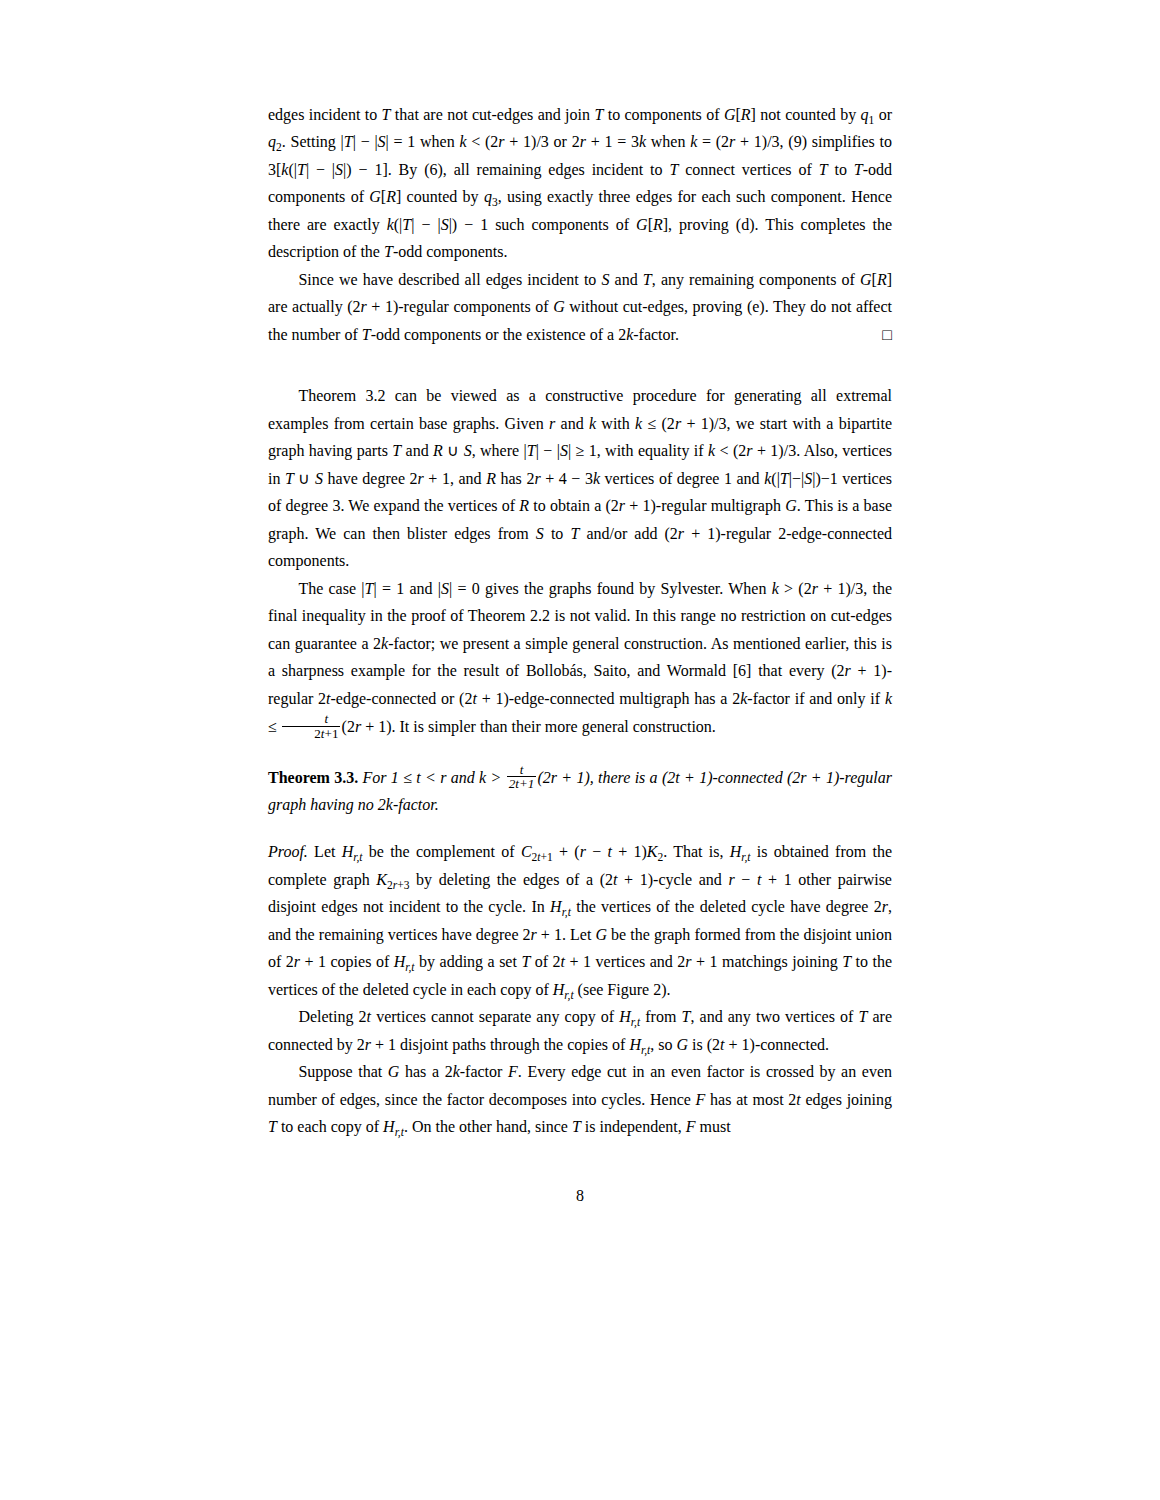edges incident to T that are not cut-edges and join T to components of G[R] not counted by q1 or q2. Setting |T| − |S| = 1 when k < (2r + 1)/3 or 2r + 1 = 3k when k = (2r + 1)/3, (9) simplifies to 3[k(|T| − |S|) − 1]. By (6), all remaining edges incident to T connect vertices of T to T-odd components of G[R] counted by q3, using exactly three edges for each such component. Hence there are exactly k(|T| − |S|) − 1 such components of G[R], proving (d). This completes the description of the T-odd components.
Since we have described all edges incident to S and T, any remaining components of G[R] are actually (2r + 1)-regular components of G without cut-edges, proving (e). They do not affect the number of T-odd components or the existence of a 2k-factor.□
Theorem 3.2 can be viewed as a constructive procedure for generating all extremal examples from certain base graphs. Given r and k with k ≤ (2r + 1)/3, we start with a bipartite graph having parts T and R ∪ S, where |T| − |S| ≥ 1, with equality if k < (2r + 1)/3. Also, vertices in T ∪ S have degree 2r + 1, and R has 2r + 4 − 3k vertices of degree 1 and k(|T|−|S|)−1 vertices of degree 3. We expand the vertices of R to obtain a (2r + 1)-regular multigraph G. This is a base graph. We can then blister edges from S to T and/or add (2r + 1)-regular 2-edge-connected components.
The case |T| = 1 and |S| = 0 gives the graphs found by Sylvester. When k > (2r + 1)/3, the final inequality in the proof of Theorem 2.2 is not valid. In this range no restriction on cut-edges can guarantee a 2k-factor; we present a simple general construction. As mentioned earlier, this is a sharpness example for the result of Bollobás, Saito, and Wormald [6] that every (2r + 1)-regular 2t-edge-connected or (2t + 1)-edge-connected multigraph has a 2k-factor if and only if k ≤ t 2t+1(2r + 1). It is simpler than their more general construction.
Theorem 3.3. For 1 ≤ t < r and k > t 2t+1(2r + 1), there is a (2t + 1)-connected (2r + 1)-regular graph having no 2k-factor.
Proof. Let Hr,t be the complement of C2t+1 + (r − t + 1)K2. That is, Hr,t is obtained from the complete graph K2r+3 by deleting the edges of a (2t + 1)-cycle and r − t + 1 other pairwise disjoint edges not incident to the cycle. In Hr,t the vertices of the deleted cycle have degree 2r, and the remaining vertices have degree 2r + 1. Let G be the graph formed from the disjoint union of 2r + 1 copies of Hr,t by adding a set T of 2t + 1 vertices and 2r + 1 matchings joining T to the vertices of the deleted cycle in each copy of Hr,t (see Figure 2).
Deleting 2t vertices cannot separate any copy of Hr,t from T, and any two vertices of T are connected by 2r + 1 disjoint paths through the copies of Hr,t, so G is (2t + 1)-connected.
Suppose that G has a 2k-factor F. Every edge cut in an even factor is crossed by an even number of edges, since the factor decomposes into cycles. Hence F has at most 2t edges joining T to each copy of Hr,t. On the other hand, since T is independent, F must
8